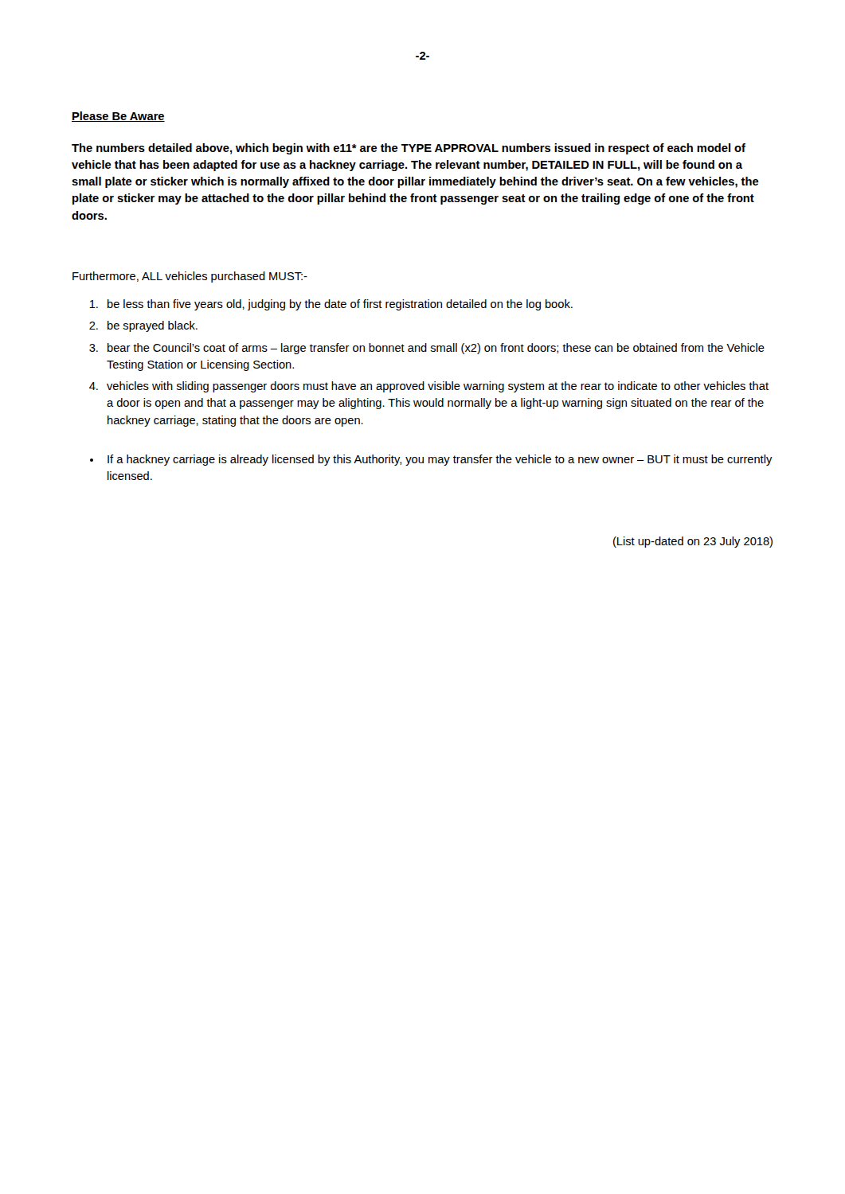-2-
Please Be Aware
The numbers detailed above, which begin with e11* are the TYPE APPROVAL numbers issued in respect of each model of vehicle that has been adapted for use as a hackney carriage. The relevant number, DETAILED IN FULL, will be found on a small plate or sticker which is normally affixed to the door pillar immediately behind the driver’s seat. On a few vehicles, the plate or sticker may be attached to the door pillar behind the front passenger seat or on the trailing edge of one of the front doors.
Furthermore, ALL vehicles purchased MUST:-
be less than five years old, judging by the date of first registration detailed on the log book.
be sprayed black.
bear the Council’s coat of arms – large transfer on bonnet and small (x2) on front doors; these can be obtained from the Vehicle Testing Station or Licensing Section.
vehicles with sliding passenger doors must have an approved visible warning system at the rear to indicate to other vehicles that a door is open and that a passenger may be alighting. This would normally be a light-up warning sign situated on the rear of the hackney carriage, stating that the doors are open.
If a hackney carriage is already licensed by this Authority, you may transfer the vehicle to a new owner – BUT it must be currently licensed.
(List up-dated on 23 July 2018)